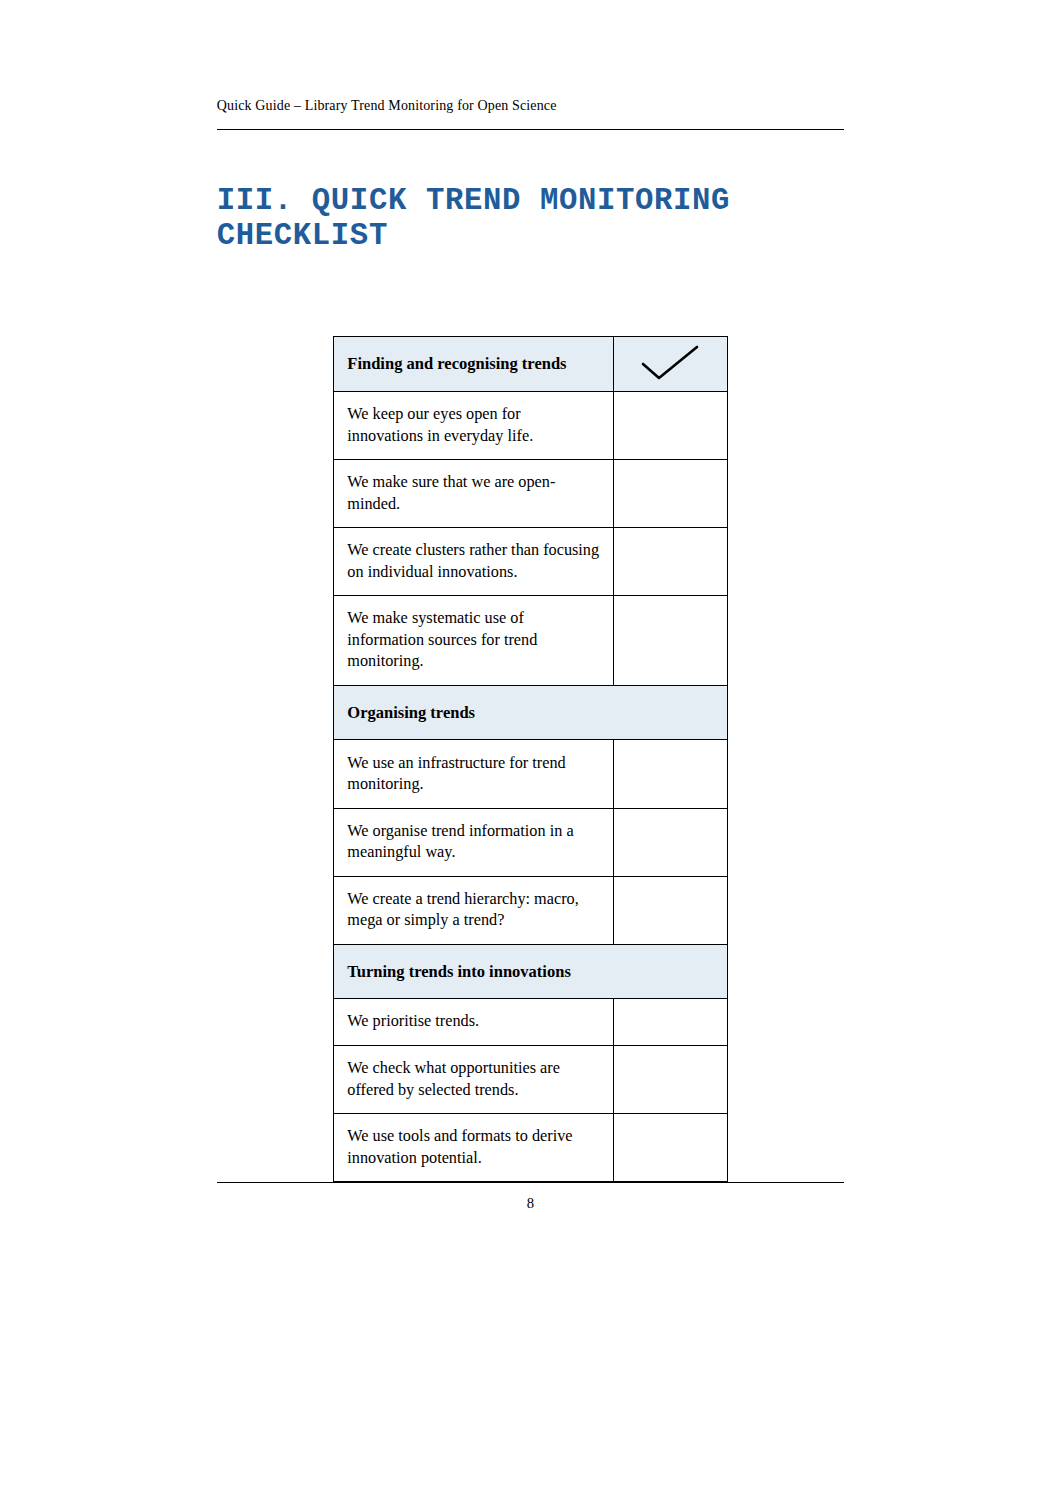Quick Guide – Library Trend Monitoring for Open Science
III. Quick Trend Monitoring Checklist
| Finding and recognising trends | |
| We keep our eyes open for innovations in everyday life. | |
| We make sure that we are open-minded. | |
| We create clusters rather than focusing on individual innovations. | |
| We make systematic use of information sources for trend monitoring. | |
| Organising trends |
| We use an infrastructure for trend monitoring. | |
| We organise trend information in a meaningful way. | |
| We create a trend hierarchy: macro, mega or simply a trend? | |
| Turning trends into innovations |
| We prioritise trends. | |
| We check what opportunities are offered by selected trends. | |
| We use tools and formats to derive innovation potential. | |
8